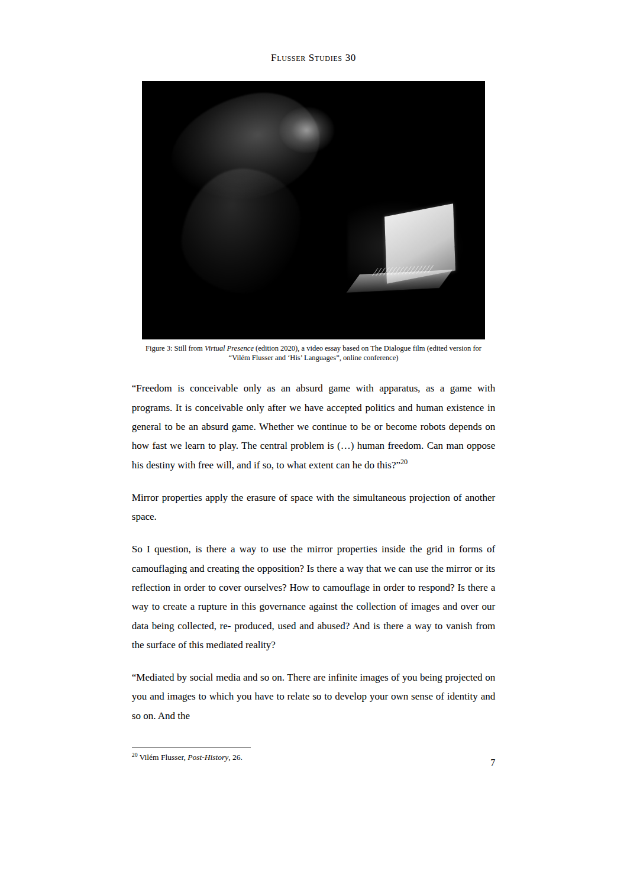Flusser Studies 30
Figure 3: Still from Virtual Presence (edition 2020), a video essay based on The Dialogue film (edited version for “Vilém Flusser and ‘His’ Languages”, online conference)
“Freedom is conceivable only as an absurd game with apparatus, as a game with programs. It is conceivable only after we have accepted politics and human existence in general to be an absurd game. Whether we continue to be or become robots depends on how fast we learn to play. The central problem is (…) human freedom. Can man oppose his destiny with free will, and if so, to what extent can he do this?”20
Mirror properties apply the erasure of space with the simultaneous projection of another space.
So I question, is there a way to use the mirror properties inside the grid in forms of camouflaging and creating the opposition? Is there a way that we can use the mirror or its reflection in order to cover ourselves? How to camouflage in order to respond? Is there a way to create a rupture in this governance against the collection of images and over our data being collected, re- produced, used and abused? And is there a way to vanish from the surface of this mediated reality?
“Mediated by social media and so on. There are infinite images of you being projected on you and images to which you have to relate so to develop your own sense of identity and so on. And the
20 Vilém Flusser, Post-History, 26.
7